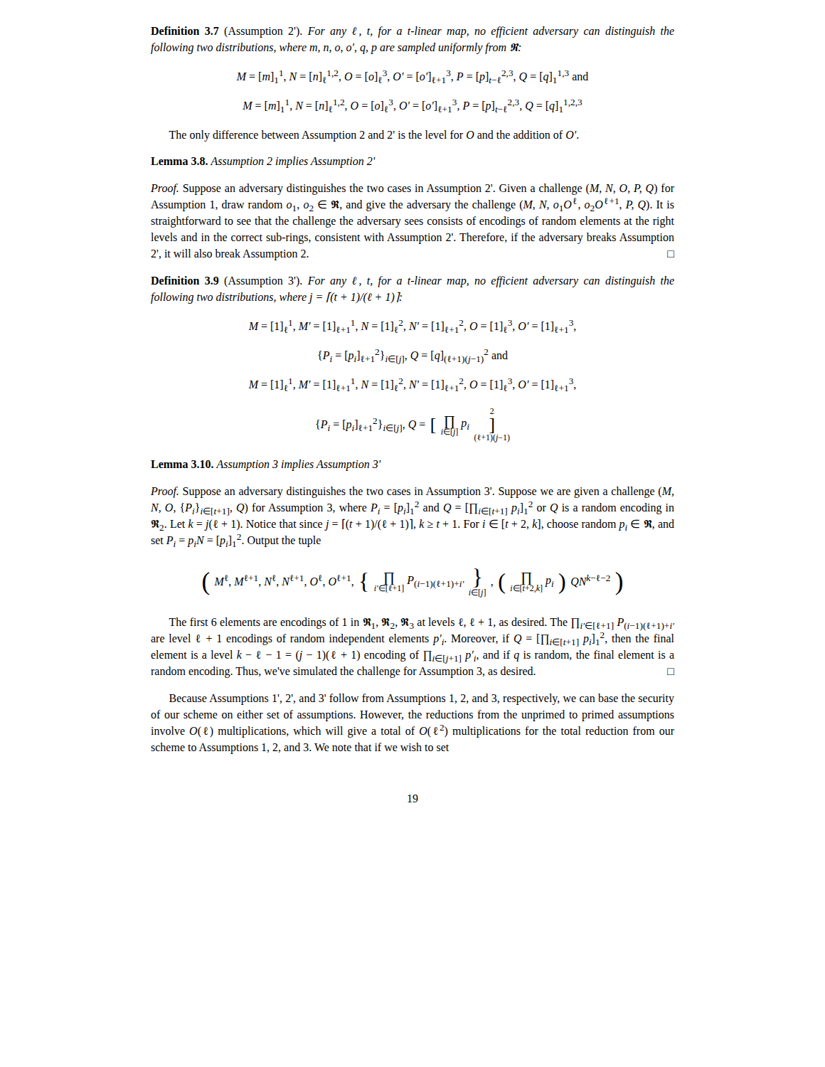Definition 3.7 (Assumption 2'). For any ℓ, t, for a t-linear map, no efficient adversary can distinguish the following two distributions, where m, n, o, o′, q, p are sampled uniformly from 𝕽:
M = [m]11, N = [n]ℓ1,2, O = [o]ℓ3, O′ = [o′]ℓ+13, P = [p]t−ℓ2,3, Q = [q]11,3 and
M = [m]11, N = [n]ℓ1,2, O = [o]ℓ3, O′ = [o′]ℓ+13, P = [p]t−ℓ2,3, Q = [q]11,2,3
The only difference between Assumption 2 and 2' is the level for O and the addition of O′.
Lemma 3.8. Assumption 2 implies Assumption 2'
Proof. Suppose an adversary distinguishes the two cases in Assumption 2'. Given a challenge (M, N, O, P, Q) for Assumption 1, draw random o1, o2 ∈ 𝕽, and give the adversary the challenge (M, N, o1Oℓ, o2Oℓ+1, P, Q). It is straightforward to see that the challenge the adversary sees consists of encodings of random elements at the right levels and in the correct sub-rings, consistent with Assumption 2'. Therefore, if the adversary breaks Assumption 2', it will also break Assumption 2. □
Definition 3.9 (Assumption 3'). For any ℓ, t, for a t-linear map, no efficient adversary can distinguish the following two distributions, where j = ⌈(t + 1)/(ℓ + 1)⌉:
M = [1]ℓ1, M′ = [1]ℓ+11, N = [1]ℓ2, N′ = [1]ℓ+12, O = [1]ℓ3, O′ = [1]ℓ+13,
{Pi = [pi]ℓ+12}i∈[j], Q = [q](ℓ+1)(j−1)2 and
M = [1]ℓ1, M′ = [1]ℓ+11, N = [1]ℓ2, N′ = [1]ℓ+12, O = [1]ℓ3, O′ = [1]ℓ+13,
| { P i = [ p i ] ℓ+1 2 } i ∈[ j ] , Q = | [ | ∏ i ∈[ j ] p i | 2 ] (ℓ+1)( j −1) |
Lemma 3.10. Assumption 3 implies Assumption 3'
Proof. Suppose an adversary distinguishes the two cases in Assumption 3'. Suppose we are given a challenge (M, N, O, {Pi}i∈[t+1], Q) for Assumption 3, where Pi = [pi]12 and Q = [∏i∈[t+1] pi]12 or Q is a random encoding in 𝕽2. Let k = j(ℓ + 1). Notice that since j = ⌈(t + 1)/(ℓ + 1)⌉, k ≥ t + 1. For i ∈ [t + 2, k], choose random pi ∈ 𝕽, and set Pi = piN = [pi]12. Output the tuple
| ( | M ℓ , M ℓ+1 , N ℓ , N ℓ+1 , O ℓ , O ℓ+1 , | { | ∏ i′ ∈[ℓ+1] P ( i −1)(ℓ+1)+ i′ | } i ∈[ j ] | , | ( | ∏ i ∈[ t +2, k ] p i | ) | QN k −ℓ−2 | ) |
The first 6 elements are encodings of 1 in 𝕽1, 𝕽2, 𝕽3 at levels ℓ, ℓ + 1, as desired. The ∏i′∈[ℓ+1] P(i−1)(ℓ+1)+i′ are level ℓ + 1 encodings of random independent elements p′i. Moreover, if Q = [∏i∈[t+1] pi]12, then the final element is a level k − ℓ − 1 = (j − 1)(ℓ + 1) encoding of ∏i∈[j+1] p′i, and if q is random, the final element is a random encoding. Thus, we've simulated the challenge for Assumption 3, as desired. □
Because Assumptions 1', 2', and 3' follow from Assumptions 1, 2, and 3, respectively, we can base the security of our scheme on either set of assumptions. However, the reductions from the unprimed to primed assumptions involve O(ℓ) multiplications, which will give a total of O(ℓ2) multiplications for the total reduction from our scheme to Assumptions 1, 2, and 3. We note that if we wish to set
19